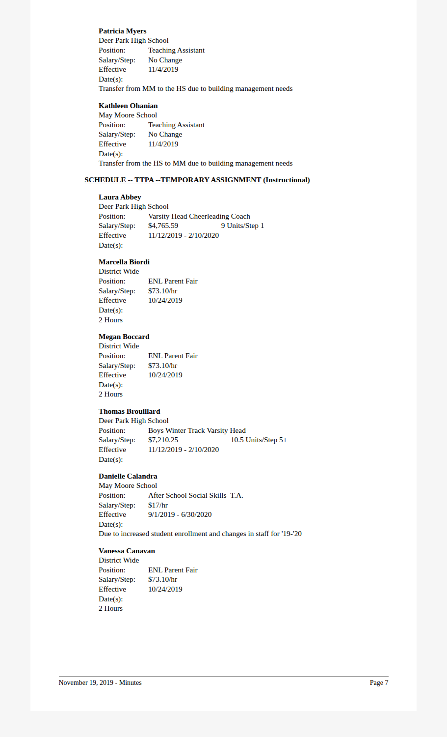Patricia Myers
Deer Park High School
Position: Teaching Assistant
Salary/Step: No Change
Effective Date(s): 11/4/2019
Transfer from MM to the HS due to building management needs
Kathleen Ohanian
May Moore School
Position: Teaching Assistant
Salary/Step: No Change
Effective Date(s): 11/4/2019
Transfer from the HS to MM due to building management needs
SCHEDULE -- TTPA --TEMPORARY ASSIGNMENT (Instructional)
Laura Abbey
Deer Park High School
Position: Varsity Head Cheerleading Coach
Salary/Step:$4,765.599 Units/Step 1
Effective Date(s): 11/12/2019 - 2/10/2020
Marcella Biordi
District Wide
Position: ENL Parent Fair
Salary/Step:$73.10/hr
Effective Date(s): 10/24/2019
2 Hours
Megan Boccard
District Wide
Position: ENL Parent Fair
Salary/Step:$73.10/hr
Effective Date(s): 10/24/2019
2 Hours
Thomas Brouillard
Deer Park High School
Position: Boys Winter Track Varsity Head
Salary/Step:$7,210.2510.5 Units/Step 5+
Effective Date(s): 11/12/2019 - 2/10/2020
Danielle Calandra
May Moore School
Position: After School Social Skills T.A.
Salary/Step:$17/hr
Effective Date(s): 9/1/2019 - 6/30/2020
Due to increased student enrollment and changes in staff for '19-'20
Vanessa Canavan
District Wide
Position: ENL Parent Fair
Salary/Step:$73.10/hr
Effective Date(s): 10/24/2019
2 Hours
November 19, 2019 - Minutes Page 7